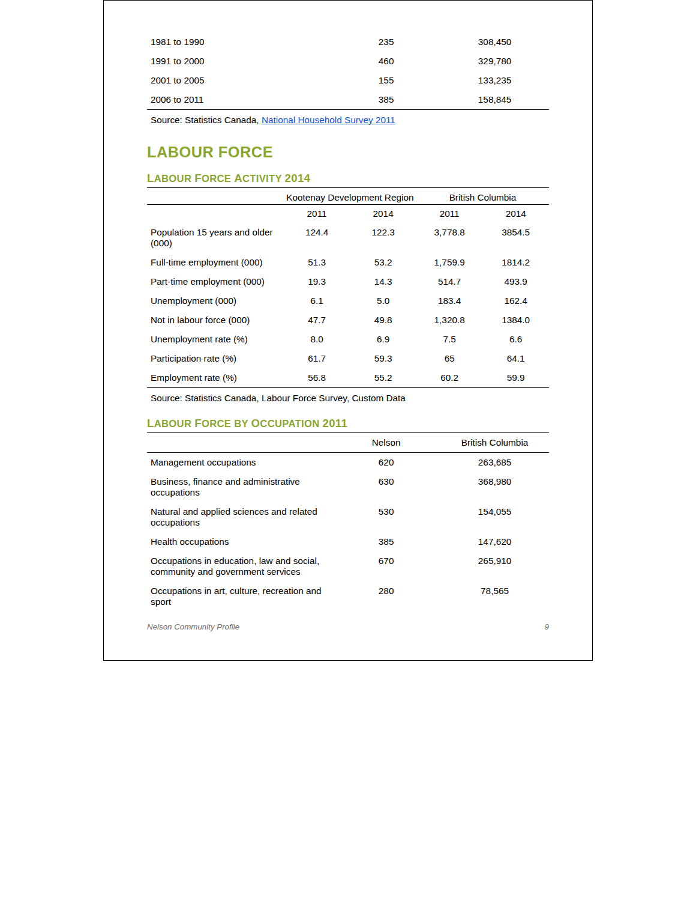| 1981 to 1990 | 235 | 308,450 |
| 1991 to 2000 | 460 | 329,780 |
| 2001 to 2005 | 155 | 133,235 |
| 2006 to 2011 | 385 | 158,845 |
Source: Statistics Canada, National Household Survey 2011
LABOUR FORCE
LABOUR FORCE ACTIVITY 2014
| | Kootenay Development Region | British Columbia |
| | 2011 | 2014 | 2011 | 2014 |
| Population 15 years and older (000) | 124.4 | 122.3 | 3,778.8 | 3854.5 |
| Full-time employment (000) | 51.3 | 53.2 | 1,759.9 | 1814.2 |
| Part-time employment (000) | 19.3 | 14.3 | 514.7 | 493.9 |
| Unemployment (000) | 6.1 | 5.0 | 183.4 | 162.4 |
| Not in labour force (000) | 47.7 | 49.8 | 1,320.8 | 1384.0 |
| Unemployment rate (%) | 8.0 | 6.9 | 7.5 | 6.6 |
| Participation rate (%) | 61.7 | 59.3 | 65 | 64.1 |
| Employment rate (%) | 56.8 | 55.2 | 60.2 | 59.9 |
Source: Statistics Canada, Labour Force Survey, Custom Data
LABOUR FORCE BY OCCUPATION 2011
| | Nelson | British Columbia |
| Management occupations | 620 | 263,685 |
| Business, finance and administrative occupations | 630 | 368,980 |
| Natural and applied sciences and related occupations | 530 | 154,055 |
| Health occupations | 385 | 147,620 |
| Occupations in education, law and social, community and government services | 670 | 265,910 |
| Occupations in art, culture, recreation and sport | 280 | 78,565 |
Nelson Community Profile
9